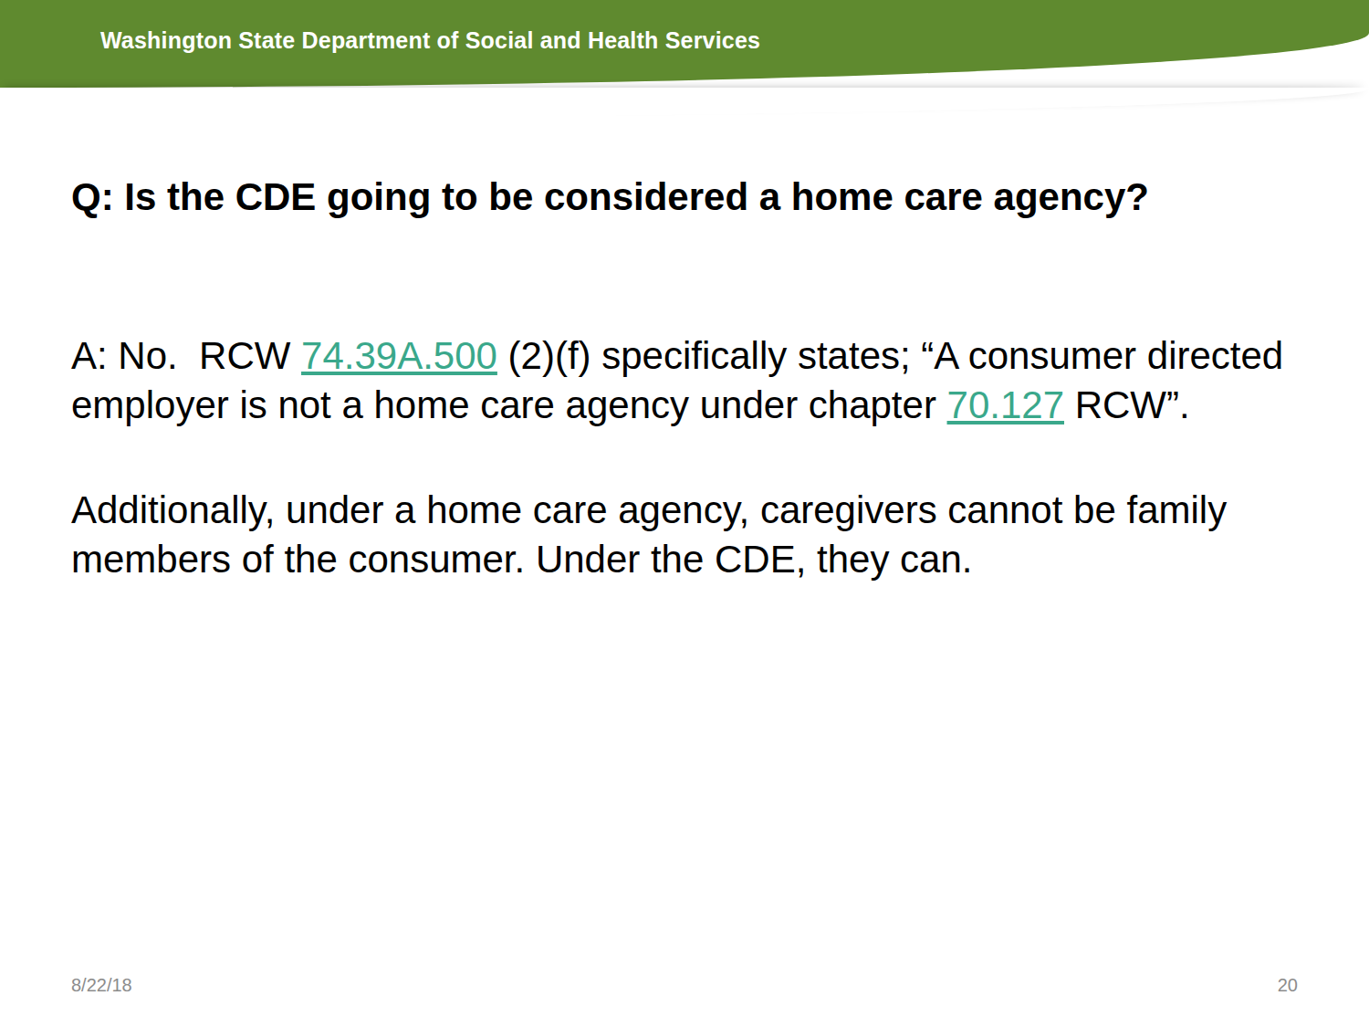Washington State Department of Social and Health Services
Q: Is the CDE going to be considered a home care agency?
A: No. RCW 74.39A.500 (2)(f) specifically states; “A consumer directed employer is not a home care agency under chapter 70.127 RCW”.
Additionally, under a home care agency, caregivers cannot be family members of the consumer. Under the CDE, they can.
8/22/18 20